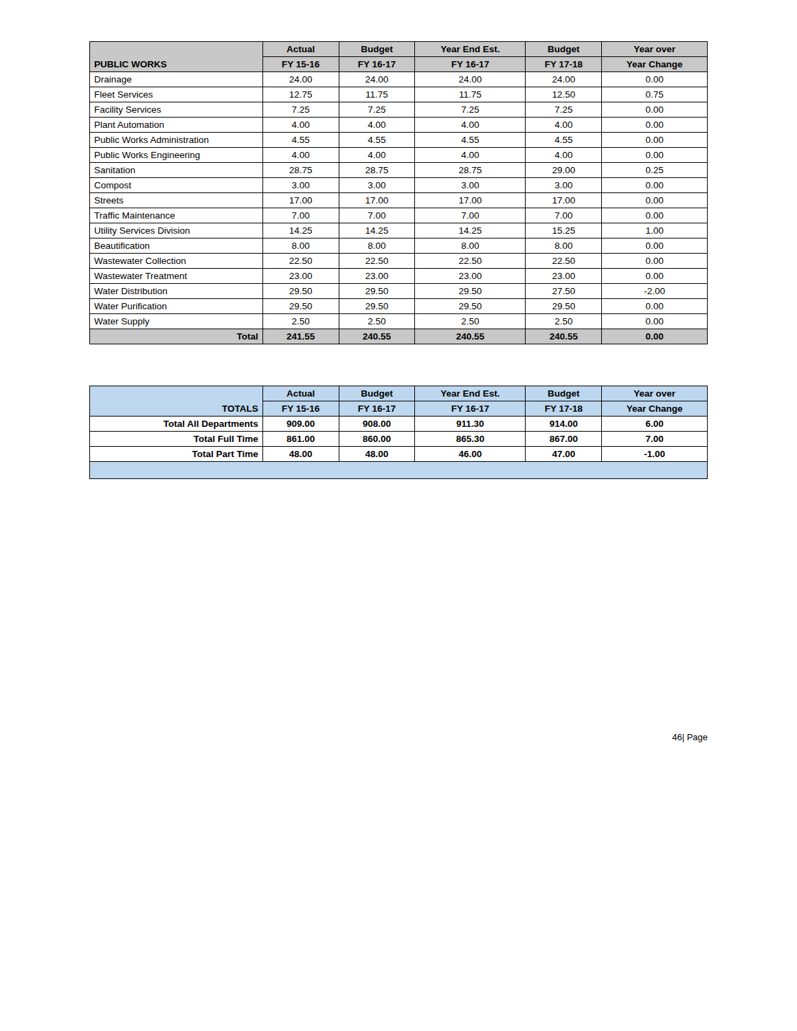| PUBLIC WORKS | Actual | Budget | Year End Est. | Budget | Year over |
| --- | --- | --- | --- | --- | --- |
| FY 15-16 | FY 16-17 | FY 16-17 | FY 17-18 | Year Change |
| Drainage | 24.00 | 24.00 | 24.00 | 24.00 | 0.00 |
| Fleet Services | 12.75 | 11.75 | 11.75 | 12.50 | 0.75 |
| Facility Services | 7.25 | 7.25 | 7.25 | 7.25 | 0.00 |
| Plant Automation | 4.00 | 4.00 | 4.00 | 4.00 | 0.00 |
| Public Works Administration | 4.55 | 4.55 | 4.55 | 4.55 | 0.00 |
| Public Works Engineering | 4.00 | 4.00 | 4.00 | 4.00 | 0.00 |
| Sanitation | 28.75 | 28.75 | 28.75 | 29.00 | 0.25 |
| Compost | 3.00 | 3.00 | 3.00 | 3.00 | 0.00 |
| Streets | 17.00 | 17.00 | 17.00 | 17.00 | 0.00 |
| Traffic Maintenance | 7.00 | 7.00 | 7.00 | 7.00 | 0.00 |
| Utility Services Division | 14.25 | 14.25 | 14.25 | 15.25 | 1.00 |
| Beautification | 8.00 | 8.00 | 8.00 | 8.00 | 0.00 |
| Wastewater Collection | 22.50 | 22.50 | 22.50 | 22.50 | 0.00 |
| Wastewater Treatment | 23.00 | 23.00 | 23.00 | 23.00 | 0.00 |
| Water Distribution | 29.50 | 29.50 | 29.50 | 27.50 | -2.00 |
| Water Purification | 29.50 | 29.50 | 29.50 | 29.50 | 0.00 |
| Water Supply | 2.50 | 2.50 | 2.50 | 2.50 | 0.00 |
| Total | 241.55 | 240.55 | 240.55 | 240.55 | 0.00 |
| TOTALS | Actual | Budget | Year End Est. | Budget | Year over |
| --- | --- | --- | --- | --- | --- |
| FY 15-16 | FY 16-17 | FY 16-17 | FY 17-18 | Year Change |
| Total All Departments | 909.00 | 908.00 | 911.30 | 914.00 | 6.00 |
| Total Full Time | 861.00 | 860.00 | 865.30 | 867.00 | 7.00 |
| Total Part Time | 48.00 | 48.00 | 46.00 | 47.00 | -1.00 |
46| Page